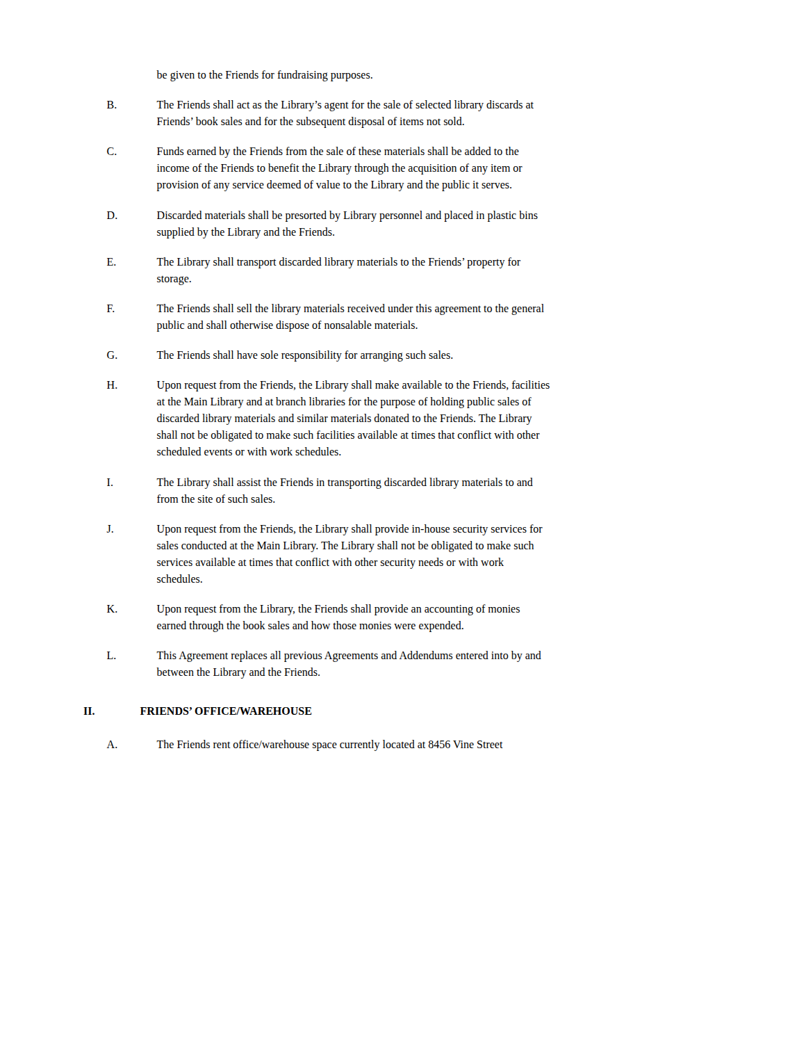be given to the Friends for fundraising purposes.
B. The Friends shall act as the Library’s agent for the sale of selected library discards at Friends’ book sales and for the subsequent disposal of items not sold.
C. Funds earned by the Friends from the sale of these materials shall be added to the income of the Friends to benefit the Library through the acquisition of any item or provision of any service deemed of value to the Library and the public it serves.
D. Discarded materials shall be presorted by Library personnel and placed in plastic bins supplied by the Library and the Friends.
E. The Library shall transport discarded library materials to the Friends’ property for storage.
F. The Friends shall sell the library materials received under this agreement to the general public and shall otherwise dispose of nonsalable materials.
G. The Friends shall have sole responsibility for arranging such sales.
H. Upon request from the Friends, the Library shall make available to the Friends, facilities at the Main Library and at branch libraries for the purpose of holding public sales of discarded library materials and similar materials donated to the Friends. The Library shall not be obligated to make such facilities available at times that conflict with other scheduled events or with work schedules.
I. The Library shall assist the Friends in transporting discarded library materials to and from the site of such sales.
J. Upon request from the Friends, the Library shall provide in-house security services for sales conducted at the Main Library. The Library shall not be obligated to make such services available at times that conflict with other security needs or with work schedules.
K. Upon request from the Library, the Friends shall provide an accounting of monies earned through the book sales and how those monies were expended.
L. This Agreement replaces all previous Agreements and Addendums entered into by and between the Library and the Friends.
II. FRIENDS’ OFFICE/WAREHOUSE
A. The Friends rent office/warehouse space currently located at 8456 Vine Street